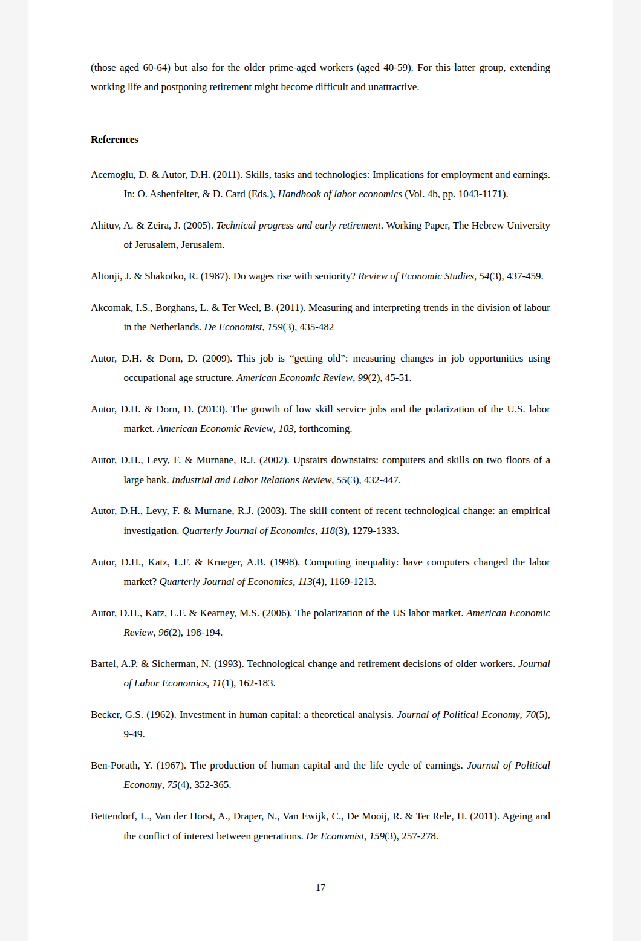(those aged 60-64) but also for the older prime-aged workers (aged 40-59). For this latter group, extending working life and postponing retirement might become difficult and unattractive.
References
Acemoglu, D. & Autor, D.H. (2011). Skills, tasks and technologies: Implications for employment and earnings. In: O. Ashenfelter, & D. Card (Eds.), Handbook of labor economics (Vol. 4b, pp. 1043-1171).
Ahituv, A. & Zeira, J. (2005). Technical progress and early retirement. Working Paper, The Hebrew University of Jerusalem, Jerusalem.
Altonji, J. & Shakotko, R. (1987). Do wages rise with seniority? Review of Economic Studies, 54(3), 437-459.
Akcomak, I.S., Borghans, L. & Ter Weel, B. (2011). Measuring and interpreting trends in the division of labour in the Netherlands. De Economist, 159(3), 435-482
Autor, D.H. & Dorn, D. (2009). This job is “getting old”: measuring changes in job opportunities using occupational age structure. American Economic Review, 99(2), 45-51.
Autor, D.H. & Dorn, D. (2013). The growth of low skill service jobs and the polarization of the U.S. labor market. American Economic Review, 103, forthcoming.
Autor, D.H., Levy, F. & Murnane, R.J. (2002). Upstairs downstairs: computers and skills on two floors of a large bank. Industrial and Labor Relations Review, 55(3), 432-447.
Autor, D.H., Levy, F. & Murnane, R.J. (2003). The skill content of recent technological change: an empirical investigation. Quarterly Journal of Economics, 118(3), 1279-1333.
Autor, D.H., Katz, L.F. & Krueger, A.B. (1998). Computing inequality: have computers changed the labor market? Quarterly Journal of Economics, 113(4), 1169-1213.
Autor, D.H., Katz, L.F. & Kearney, M.S. (2006). The polarization of the US labor market. American Economic Review, 96(2), 198-194.
Bartel, A.P. & Sicherman, N. (1993). Technological change and retirement decisions of older workers. Journal of Labor Economics, 11(1), 162-183.
Becker, G.S. (1962). Investment in human capital: a theoretical analysis. Journal of Political Economy, 70(5), 9-49.
Ben-Porath, Y. (1967). The production of human capital and the life cycle of earnings. Journal of Political Economy, 75(4), 352-365.
Bettendorf, L., Van der Horst, A., Draper, N., Van Ewijk, C., De Mooij, R. & Ter Rele, H. (2011). Ageing and the conflict of interest between generations. De Economist, 159(3), 257-278.
17